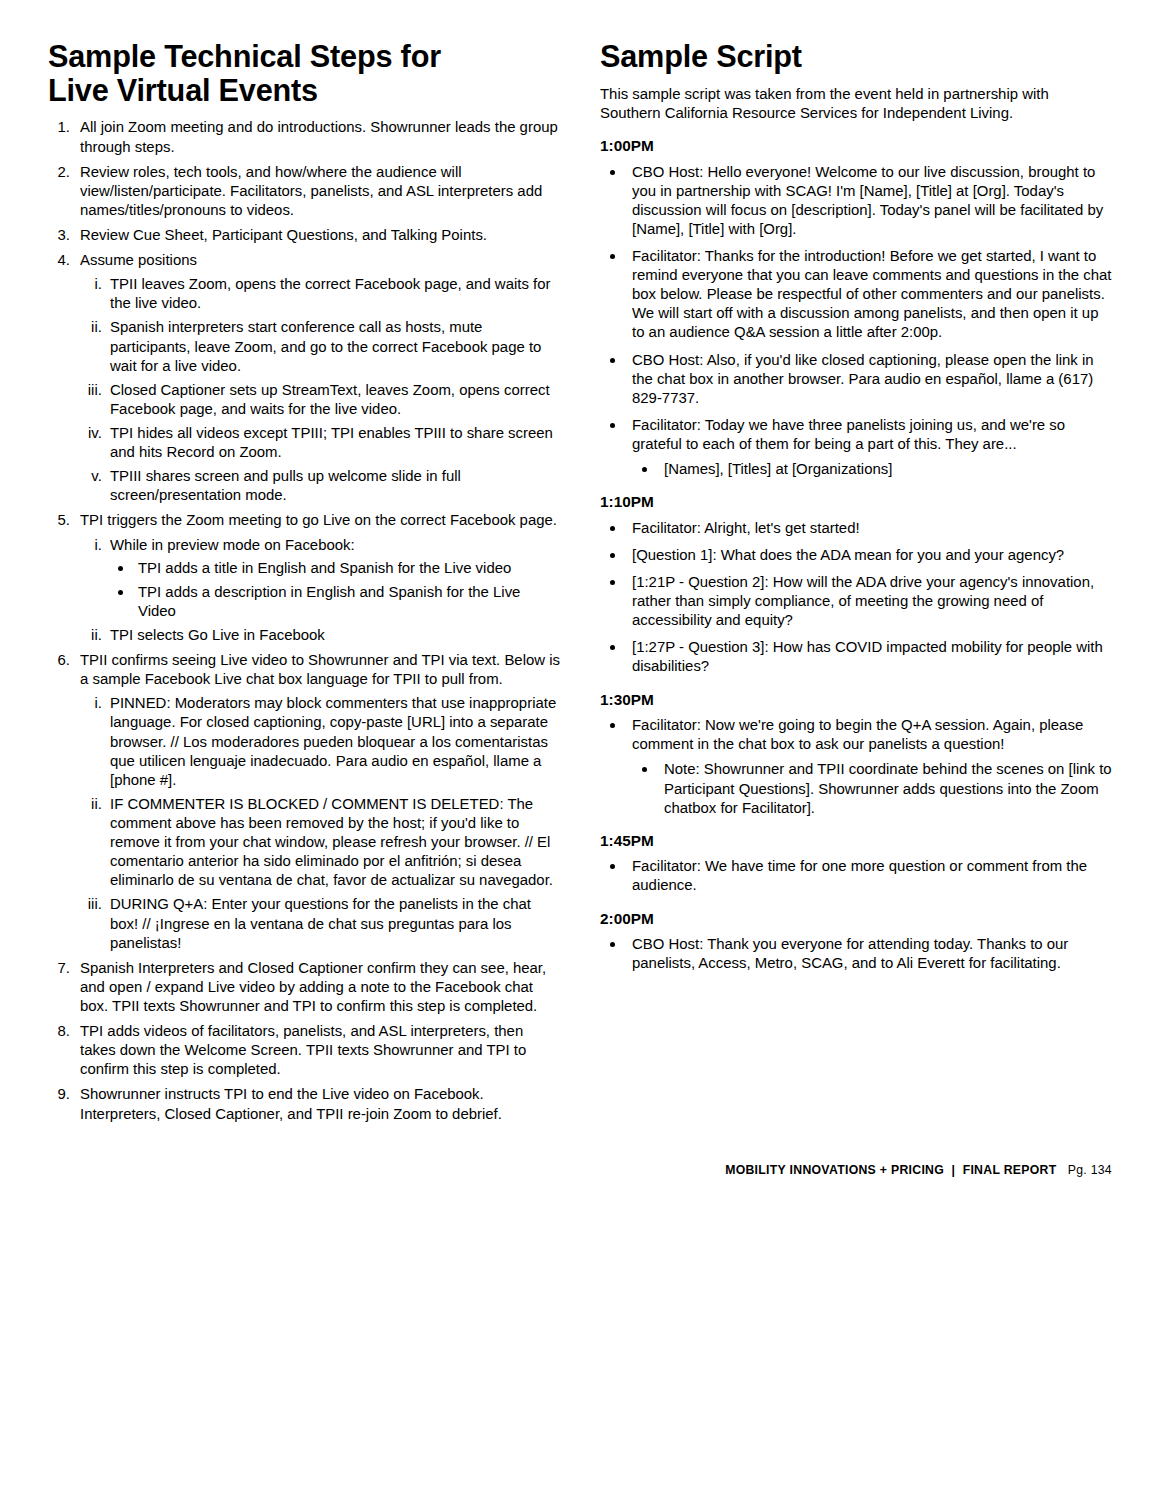Sample Technical Steps for
Live Virtual Events
All join Zoom meeting and do introductions. Showrunner leads the group through steps.
Review roles, tech tools, and how/where the audience will view/listen/participate. Facilitators, panelists, and ASL interpreters add names/titles/pronouns to videos.
Review Cue Sheet, Participant Questions, and Talking Points.
Assume positions
TPII leaves Zoom, opens the correct Facebook page, and waits for the live video.
Spanish interpreters start conference call as hosts, mute participants, leave Zoom, and go to the correct Facebook page to wait for a live video.
Closed Captioner sets up StreamText, leaves Zoom, opens correct Facebook page, and waits for the live video.
TPI hides all videos except TPIII; TPI enables TPIII to share screen and hits Record on Zoom.
TPIII shares screen and pulls up welcome slide in full screen/presentation mode.
TPI triggers the Zoom meeting to go Live on the correct Facebook page.
While in preview mode on Facebook:
TPI adds a title in English and Spanish for the Live video
TPI adds a description in English and Spanish for the Live Video
TPI selects Go Live in Facebook
TPII confirms seeing Live video to Showrunner and TPI via text. Below is a sample Facebook Live chat box language for TPII to pull from.
PINNED: Moderators may block commenters that use inappropriate language. For closed captioning, copy-paste [URL] into a separate browser. // Los moderadores pueden bloquear a los comentaristas que utilicen lenguaje inadecuado. Para audio en español, llame a [phone #].
IF COMMENTER IS BLOCKED / COMMENT IS DELETED: The comment above has been removed by the host; if you'd like to remove it from your chat window, please refresh your browser. // El comentario anterior ha sido eliminado por el anfitrión; si desea eliminarlo de su ventana de chat, favor de actualizar su navegador.
DURING Q+A: Enter your questions for the panelists in the chat box! // ¡Ingrese en la ventana de chat sus preguntas para los panelistas!
Spanish Interpreters and Closed Captioner confirm they can see, hear, and open / expand Live video by adding a note to the Facebook chat box. TPII texts Showrunner and TPI to confirm this step is completed.
TPI adds videos of facilitators, panelists, and ASL interpreters, then takes down the Welcome Screen. TPII texts Showrunner and TPI to confirm this step is completed.
Showrunner instructs TPI to end the Live video on Facebook. Interpreters, Closed Captioner, and TPII re-join Zoom to debrief.
Sample Script
This sample script was taken from the event held in partnership with Southern California Resource Services for Independent Living.
1:00PM
CBO Host: Hello everyone! Welcome to our live discussion, brought to you in partnership with SCAG! I'm [Name], [Title] at [Org]. Today's discussion will focus on [description]. Today's panel will be facilitated by [Name], [Title] with [Org].
Facilitator: Thanks for the introduction! Before we get started, I want to remind everyone that you can leave comments and questions in the chat box below. Please be respectful of other commenters and our panelists. We will start off with a discussion among panelists, and then open it up to an audience Q&A session a little after 2:00p.
CBO Host: Also, if you'd like closed captioning, please open the link in the chat box in another browser. Para audio en español, llame a (617) 829-7737.
Facilitator: Today we have three panelists joining us, and we're so grateful to each of them for being a part of this. They are...
[Names], [Titles] at [Organizations]
1:10PM
Facilitator: Alright, let's get started!
[Question 1]: What does the ADA mean for you and your agency?
[1:21P - Question 2]: How will the ADA drive your agency's innovation, rather than simply compliance, of meeting the growing need of accessibility and equity?
[1:27P - Question 3]: How has COVID impacted mobility for people with disabilities?
1:30PM
Facilitator: Now we're going to begin the Q+A session. Again, please comment in the chat box to ask our panelists a question!
Note: Showrunner and TPII coordinate behind the scenes on [link to Participant Questions]. Showrunner adds questions into the Zoom chatbox for Facilitator].
1:45PM
Facilitator: We have time for one more question or comment from the audience.
2:00PM
CBO Host: Thank you everyone for attending today. Thanks to our panelists, Access, Metro, SCAG, and to Ali Everett for facilitating.
MOBILITY INNOVATIONS + PRICING | FINAL REPORT Pg. 134